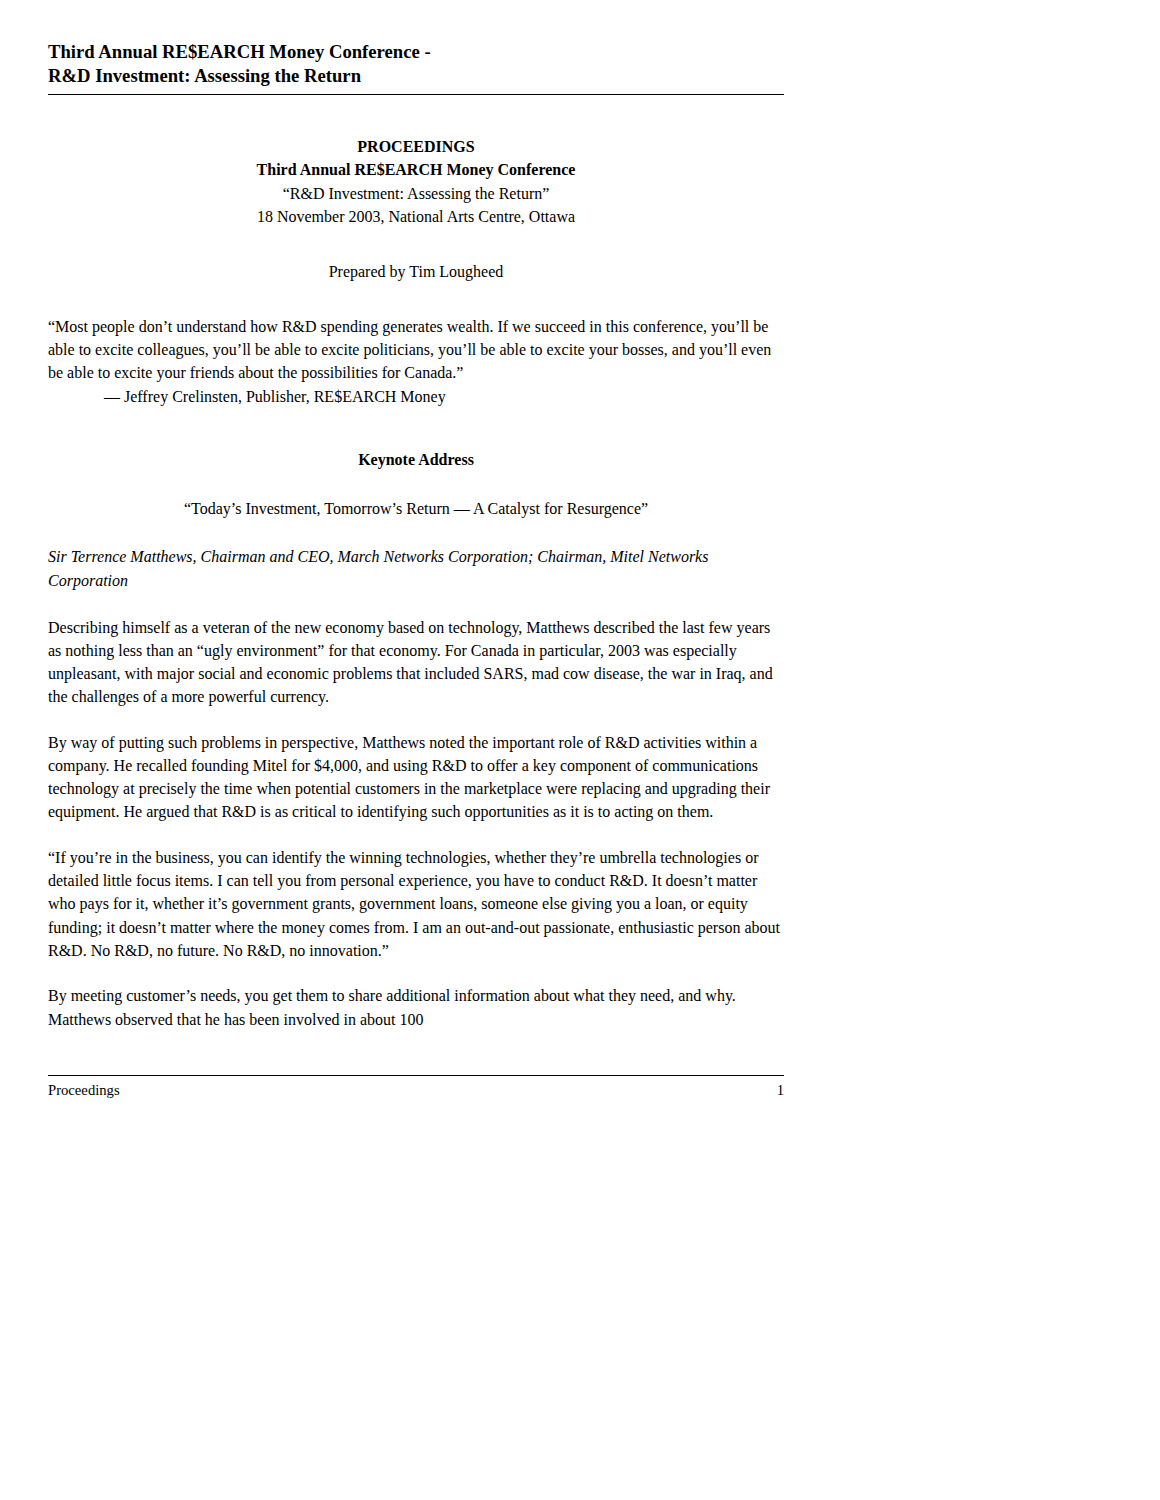Third Annual RE$EARCH Money Conference -
R&D Investment: Assessing the Return
PROCEEDINGS
Third Annual RE$EARCH Money Conference
“R&D Investment: Assessing the Return”
18 November 2003, National Arts Centre, Ottawa
Prepared by Tim Lougheed
“Most people don’t understand how R&D spending generates wealth. If we succeed in this conference, you’ll be able to excite colleagues, you’ll be able to excite politicians, you’ll be able to excite your bosses, and you’ll even be able to excite your friends about the possibilities for Canada.”
— Jeffrey Crelinsten, Publisher, RE$EARCH Money
Keynote Address
“Today’s Investment, Tomorrow’s Return — A Catalyst for Resurgence”
Sir Terrence Matthews, Chairman and CEO, March Networks Corporation; Chairman, Mitel Networks Corporation
Describing himself as a veteran of the new economy based on technology, Matthews described the last few years as nothing less than an “ugly environment” for that economy. For Canada in particular, 2003 was especially unpleasant, with major social and economic problems that included SARS, mad cow disease, the war in Iraq, and the challenges of a more powerful currency.
By way of putting such problems in perspective, Matthews noted the important role of R&D activities within a company. He recalled founding Mitel for $4,000, and using R&D to offer a key component of communications technology at precisely the time when potential customers in the marketplace were replacing and upgrading their equipment. He argued that R&D is as critical to identifying such opportunities as it is to acting on them.
“If you’re in the business, you can identify the winning technologies, whether they’re umbrella technologies or detailed little focus items. I can tell you from personal experience, you have to conduct R&D. It doesn’t matter who pays for it, whether it’s government grants, government loans, someone else giving you a loan, or equity funding; it doesn’t matter where the money comes from. I am an out-and-out passionate, enthusiastic person about R&D. No R&D, no future. No R&D, no innovation.”
By meeting customer’s needs, you get them to share additional information about what they need, and why. Matthews observed that he has been involved in about 100
Proceedings 1